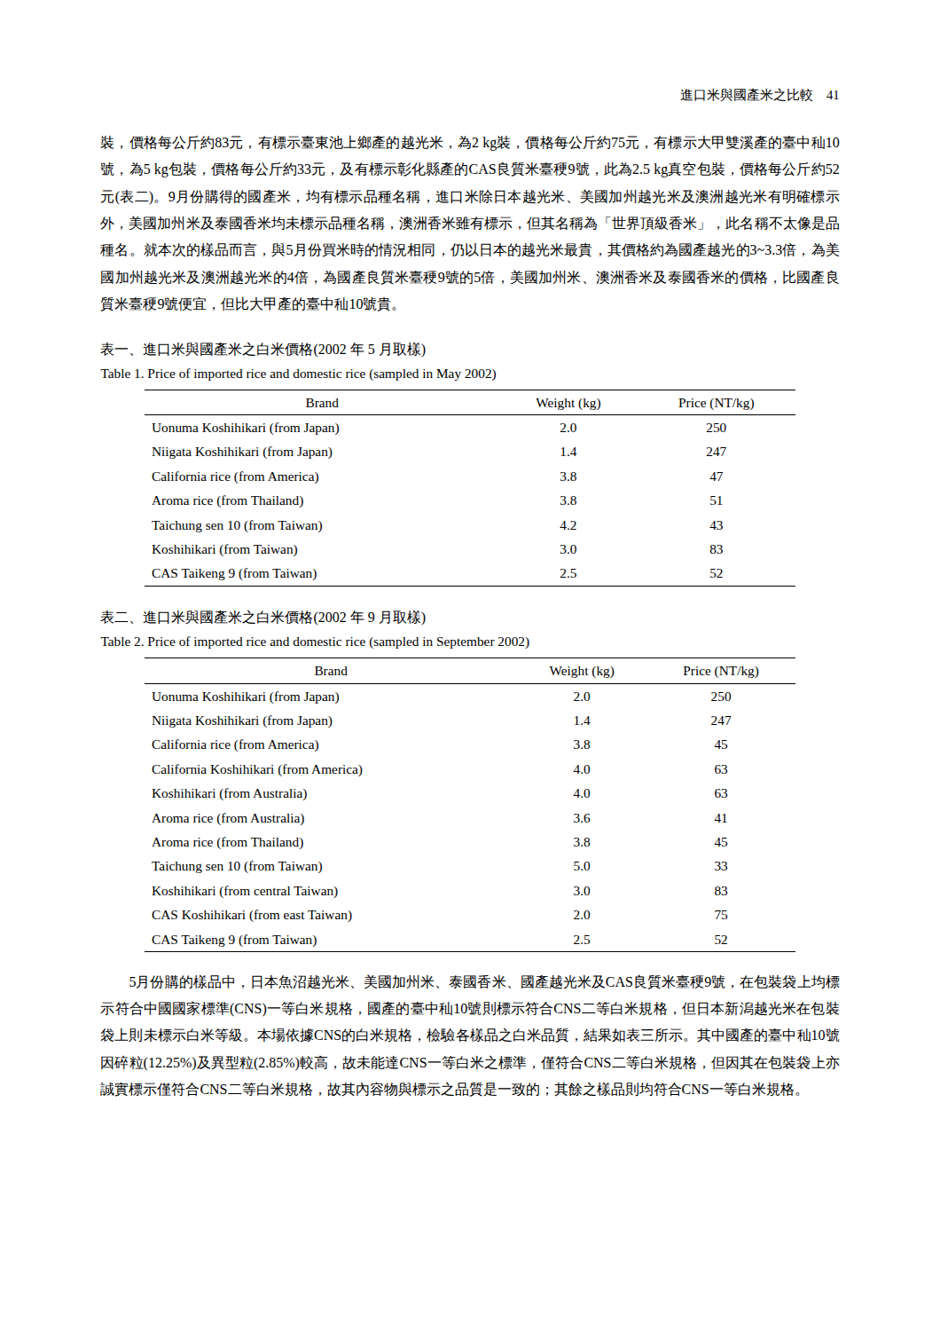進口米與國產米之比較　41
裝，價格每公斤約83元，有標示臺東池上鄉產的越光米，為2 kg裝，價格每公斤約75元，有標示大甲雙溪產的臺中秈10號，為5 kg包裝，價格每公斤約33元，及有標示彰化縣產的CAS良質米臺稉9號，此為2.5 kg真空包裝，價格每公斤約52元(表二)。9月份購得的國產米，均有標示品種名稱，進口米除日本越光米、美國加州越光米及澳洲越光米有明確標示外，美國加州米及泰國香米均未標示品種名稱，澳洲香米雖有標示，但其名稱為「世界頂級香米」，此名稱不太像是品種名。就本次的樣品而言，與5月份買米時的情況相同，仍以日本的越光米最貴，其價格約為國產越光的3~3.3倍，為美國加州越光米及澳洲越光米的4倍，為國產良質米臺稉9號的5倍，美國加州米、澳洲香米及泰國香米的價格，比國產良質米臺稉9號便宜，但比大甲產的臺中秈10號貴。
表一、進口米與國產米之白米價格(2002 年 5 月取樣)
Table 1. Price of imported rice and domestic rice (sampled in May 2002)
| Brand | Weight (kg) | Price (NT/kg) |
| --- | --- | --- |
| Uonuma Koshihikari (from Japan) | 2.0 | 250 |
| Niigata Koshihikari (from Japan) | 1.4 | 247 |
| California rice (from America) | 3.8 | 47 |
| Aroma rice (from Thailand) | 3.8 | 51 |
| Taichung sen 10 (from Taiwan) | 4.2 | 43 |
| Koshihikari (from Taiwan) | 3.0 | 83 |
| CAS Taikeng 9 (from Taiwan) | 2.5 | 52 |
表二、進口米與國產米之白米價格(2002 年 9 月取樣)
Table 2. Price of imported rice and domestic rice (sampled in September 2002)
| Brand | Weight (kg) | Price (NT/kg) |
| --- | --- | --- |
| Uonuma Koshihikari (from Japan) | 2.0 | 250 |
| Niigata Koshihikari (from Japan) | 1.4 | 247 |
| California rice (from America) | 3.8 | 45 |
| California Koshihikari (from America) | 4.0 | 63 |
| Koshihikari (from Australia) | 4.0 | 63 |
| Aroma rice (from Australia) | 3.6 | 41 |
| Aroma rice (from Thailand) | 3.8 | 45 |
| Taichung sen 10 (from Taiwan) | 5.0 | 33 |
| Koshihikari (from central Taiwan) | 3.0 | 83 |
| CAS Koshihikari (from east Taiwan) | 2.0 | 75 |
| CAS Taikeng 9 (from Taiwan) | 2.5 | 52 |
5月份購的樣品中，日本魚沼越光米、美國加州米、泰國香米、國產越光米及CAS良質米臺稉9號，在包裝袋上均標示符合中國國家標準(CNS)一等白米規格，國產的臺中秈10號則標示符合CNS二等白米規格，但日本新潟越光米在包裝袋上則未標示白米等級。本場依據CNS的白米規格，檢驗各樣品之白米品質，結果如表三所示。其中國產的臺中秈10號因碎粒(12.25%)及異型粒(2.85%)較高，故未能達CNS一等白米之標準，僅符合CNS二等白米規格，但因其在包裝袋上亦誠實標示僅符合CNS二等白米規格，故其內容物與標示之品質是一致的；其餘之樣品則均符合CNS一等白米規格。